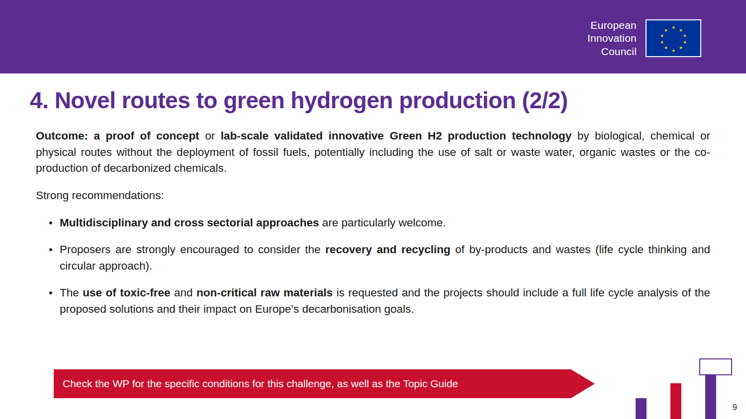European
Innovation
Council
★ ★ ★ ★ ★ ★ ★ ★ ★ ★
4. Novel routes to green hydrogen production (2/2)
Outcome: a proof of concept or lab-scale validated innovative Green H2 production technology by biological, chemical or physical routes without the deployment of fossil fuels, potentially including the use of salt or waste water, organic wastes or the co-production of decarbonized chemicals.
Strong recommendations:
Multidisciplinary and cross sectorial approaches are particularly welcome.
Proposers are strongly encouraged to consider the recovery and recycling of by-products and wastes (life cycle thinking and circular approach).
The use of toxic-free and non-critical raw materials is requested and the projects should include a full life cycle analysis of the proposed solutions and their impact on Europe’s decarbonisation goals.
Check the WP for the specific conditions for this challenge, as well as the Topic Guide
9